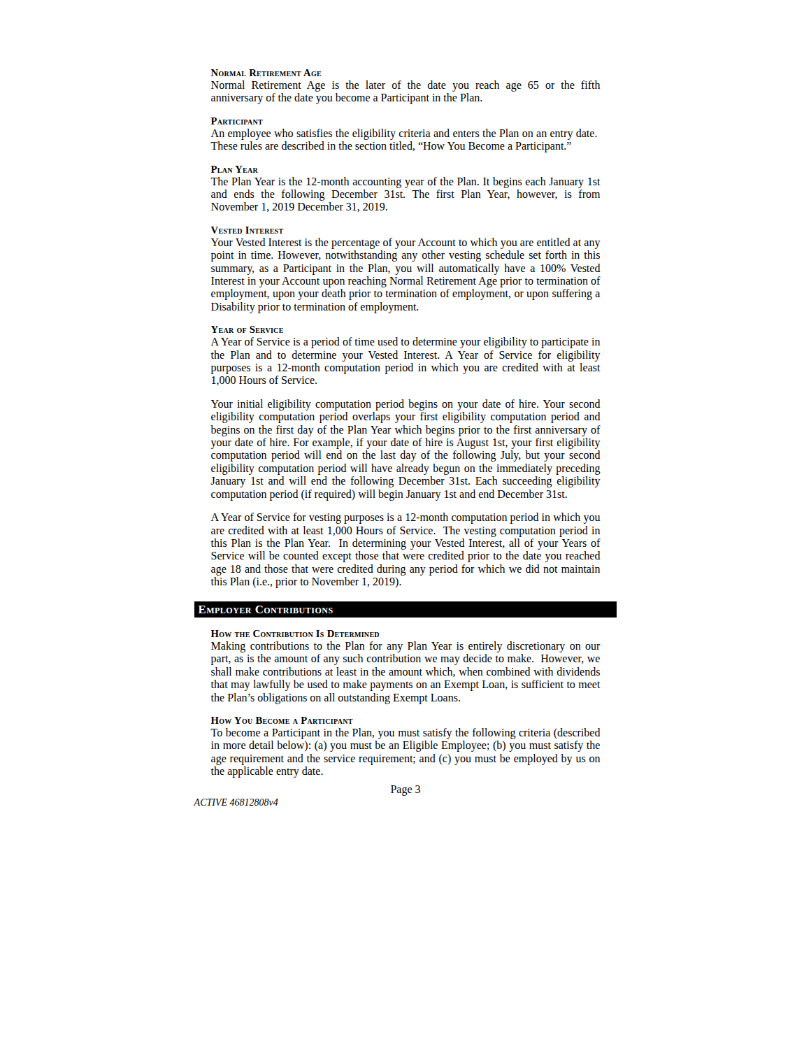Normal Retirement Age
Normal Retirement Age is the later of the date you reach age 65 or the fifth anniversary of the date you become a Participant in the Plan.
Participant
An employee who satisfies the eligibility criteria and enters the Plan on an entry date. These rules are described in the section titled, “How You Become a Participant.”
Plan Year
The Plan Year is the 12-month accounting year of the Plan. It begins each January 1st and ends the following December 31st. The first Plan Year, however, is from November 1, 2019 December 31, 2019.
Vested Interest
Your Vested Interest is the percentage of your Account to which you are entitled at any point in time. However, notwithstanding any other vesting schedule set forth in this summary, as a Participant in the Plan, you will automatically have a 100% Vested Interest in your Account upon reaching Normal Retirement Age prior to termination of employment, upon your death prior to termination of employment, or upon suffering a Disability prior to termination of employment.
Year of Service
A Year of Service is a period of time used to determine your eligibility to participate in the Plan and to determine your Vested Interest. A Year of Service for eligibility purposes is a 12-month computation period in which you are credited with at least 1,000 Hours of Service.
Your initial eligibility computation period begins on your date of hire. Your second eligibility computation period overlaps your first eligibility computation period and begins on the first day of the Plan Year which begins prior to the first anniversary of your date of hire. For example, if your date of hire is August 1st, your first eligibility computation period will end on the last day of the following July, but your second eligibility computation period will have already begun on the immediately preceding January 1st and will end the following December 31st. Each succeeding eligibility computation period (if required) will begin January 1st and end December 31st.
A Year of Service for vesting purposes is a 12-month computation period in which you are credited with at least 1,000 Hours of Service. The vesting computation period in this Plan is the Plan Year. In determining your Vested Interest, all of your Years of Service will be counted except those that were credited prior to the date you reached age 18 and those that were credited during any period for which we did not maintain this Plan (i.e., prior to November 1, 2019).
Employer Contributions
How the Contribution Is Determined
Making contributions to the Plan for any Plan Year is entirely discretionary on our part, as is the amount of any such contribution we may decide to make. However, we shall make contributions at least in the amount which, when combined with dividends that may lawfully be used to make payments on an Exempt Loan, is sufficient to meet the Plan’s obligations on all outstanding Exempt Loans.
How You Become a Participant
To become a Participant in the Plan, you must satisfy the following criteria (described in more detail below): (a) you must be an Eligible Employee; (b) you must satisfy the age requirement and the service requirement; and (c) you must be employed by us on the applicable entry date.
Page 3
ACTIVE 46812808v4